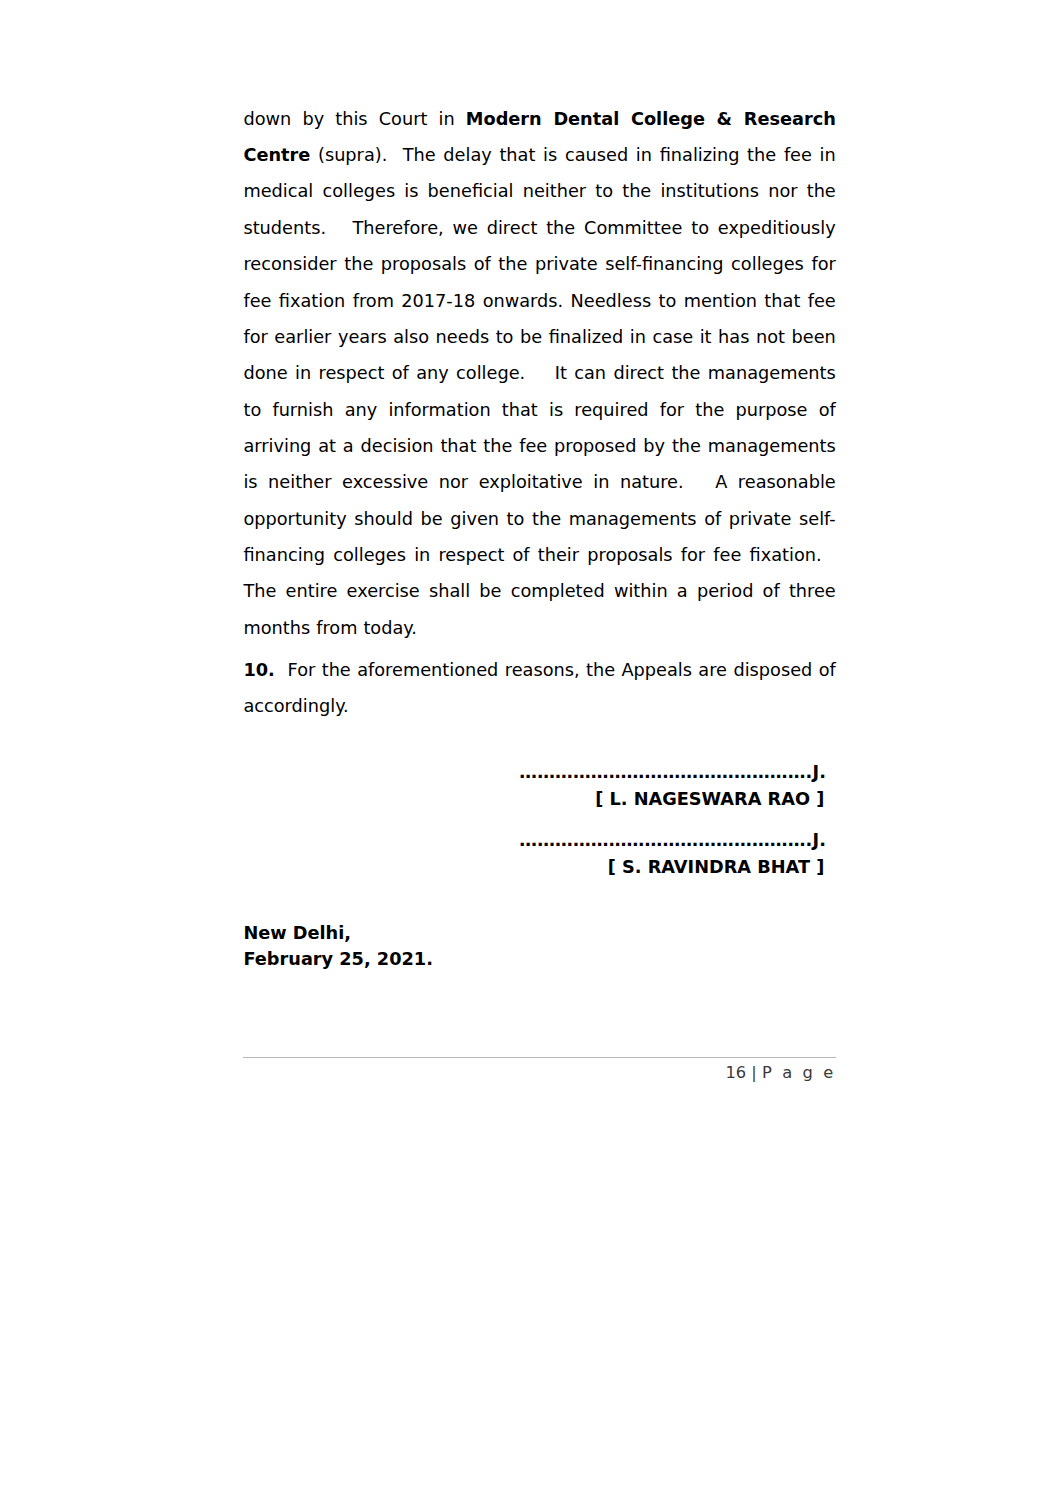down by this Court in Modern Dental College & Research Centre (supra). The delay that is caused in finalizing the fee in medical colleges is beneficial neither to the institutions nor the students. Therefore, we direct the Committee to expeditiously reconsider the proposals of the private self-financing colleges for fee fixation from 2017-18 onwards. Needless to mention that fee for earlier years also needs to be finalized in case it has not been done in respect of any college. It can direct the managements to furnish any information that is required for the purpose of arriving at a decision that the fee proposed by the managements is neither excessive nor exploitative in nature. A reasonable opportunity should be given to the managements of private self-financing colleges in respect of their proposals for fee fixation. The entire exercise shall be completed within a period of three months from today.
10. For the aforementioned reasons, the Appeals are disposed of accordingly.
………………………………………….J.
[ L. NAGESWARA RAO ]
………………………………………….J.
[ S. RAVINDRA BHAT ]
New Delhi,
February 25, 2021.
16 | P a g e